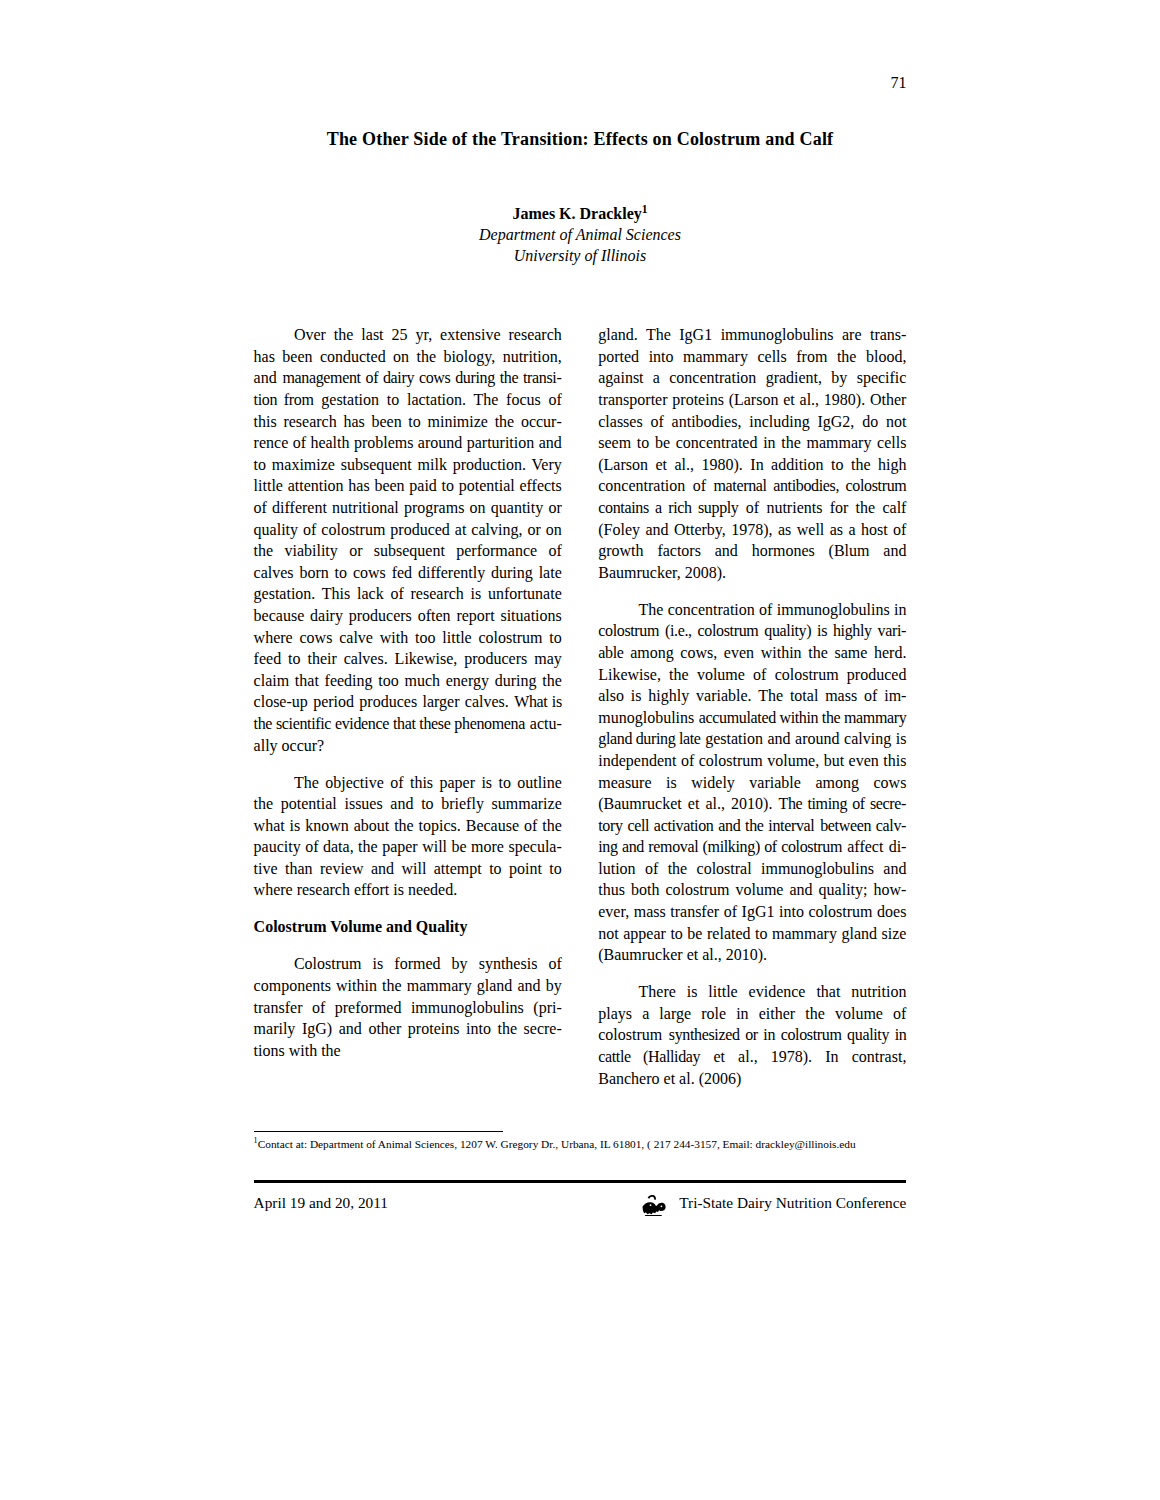71
The Other Side of the Transition: Effects on Colostrum and Calf
James K. Drackley1
Department of Animal Sciences
University of Illinois
Over the last 25 yr, extensive research has been conducted on the biology, nutrition, and management of dairy cows during the transition from gestation to lactation. The focus of this research has been to minimize the occurrence of health problems around parturition and to maximize subsequent milk production. Very little attention has been paid to potential effects of different nutritional programs on quantity or quality of colostrum produced at calving, or on the viability or subsequent performance of calves born to cows fed differently during late gestation. This lack of research is unfortunate because dairy producers often report situations where cows calve with too little colostrum to feed to their calves. Likewise, producers may claim that feeding too much energy during the close-up period produces larger calves. What is the scientific evidence that these phenomena actually occur?
The objective of this paper is to outline the potential issues and to briefly summarize what is known about the topics. Because of the paucity of data, the paper will be more speculative than review and will attempt to point to where research effort is needed.
Colostrum Volume and Quality
Colostrum is formed by synthesis of components within the mammary gland and by transfer of preformed immunoglobulins (primarily IgG) and other proteins into the secretions with the
gland. The IgG1 immunoglobulins are transported into mammary cells from the blood, against a concentration gradient, by specific transporter proteins (Larson et al., 1980). Other classes of antibodies, including IgG2, do not seem to be concentrated in the mammary cells (Larson et al., 1980). In addition to the high concentration of maternal antibodies, colostrum contains a rich supply of nutrients for the calf (Foley and Otterby, 1978), as well as a host of growth factors and hormones (Blum and Baumrucker, 2008).
The concentration of immunoglobulins in colostrum (i.e., colostrum quality) is highly variable among cows, even within the same herd. Likewise, the volume of colostrum produced also is highly variable. The total mass of immunoglobulins accumulated within the mammary gland during late gestation and around calving is independent of colostrum volume, but even this measure is widely variable among cows (Baumrucket et al., 2010). The timing of secretory cell activation and the interval between calving and removal (milking) of colostrum affect dilution of the colostral immunoglobulins and thus both colostrum volume and quality; however, mass transfer of IgG1 into colostrum does not appear to be related to mammary gland size (Baumrucker et al., 2010).
There is little evidence that nutrition plays a large role in either the volume of colostrum synthesized or in colostrum quality in cattle (Halliday et al., 1978). In contrast, Banchero et al. (2006)
1Contact at: Department of Animal Sciences, 1207 W. Gregory Dr., Urbana, IL 61801, ( 217 244-3157, Email: drackley@illinois.edu
April 19 and 20, 2011
Tri-State Dairy Nutrition Conference